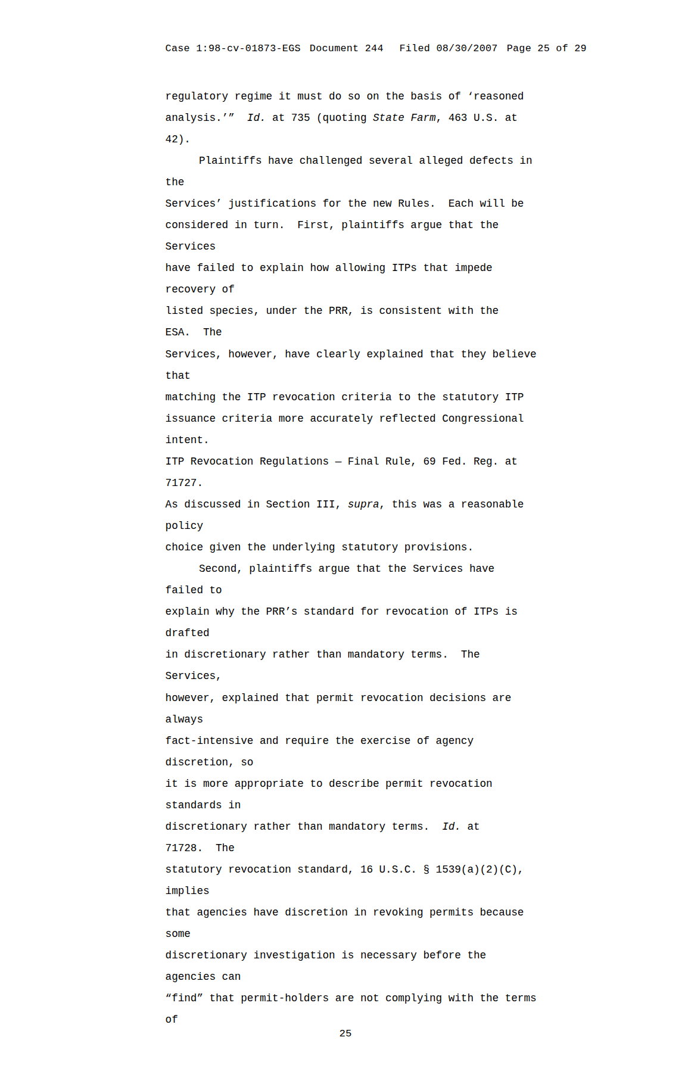Case 1:98-cv-01873-EGS Document 244 Filed 08/30/2007 Page 25 of 29
regulatory regime it must do so on the basis of ‘reasoned
analysis.’” Id. at 735 (quoting State Farm, 463 U.S. at 42).
Plaintiffs have challenged several alleged defects in the
Services’ justifications for the new Rules. Each will be
considered in turn. First, plaintiffs argue that the Services
have failed to explain how allowing ITPs that impede recovery of
listed species, under the PRR, is consistent with the ESA. The
Services, however, have clearly explained that they believe that
matching the ITP revocation criteria to the statutory ITP
issuance criteria more accurately reflected Congressional intent.
ITP Revocation Regulations — Final Rule, 69 Fed. Reg. at 71727.
As discussed in Section III, supra, this was a reasonable policy
choice given the underlying statutory provisions.
Second, plaintiffs argue that the Services have failed to
explain why the PRR’s standard for revocation of ITPs is drafted
in discretionary rather than mandatory terms. The Services,
however, explained that permit revocation decisions are always
fact-intensive and require the exercise of agency discretion, so
it is more appropriate to describe permit revocation standards in
discretionary rather than mandatory terms. Id. at 71728. The
statutory revocation standard, 16 U.S.C. § 1539(a)(2)(C), implies
that agencies have discretion in revoking permits because some
discretionary investigation is necessary before the agencies can
“find” that permit-holders are not complying with the terms of
25